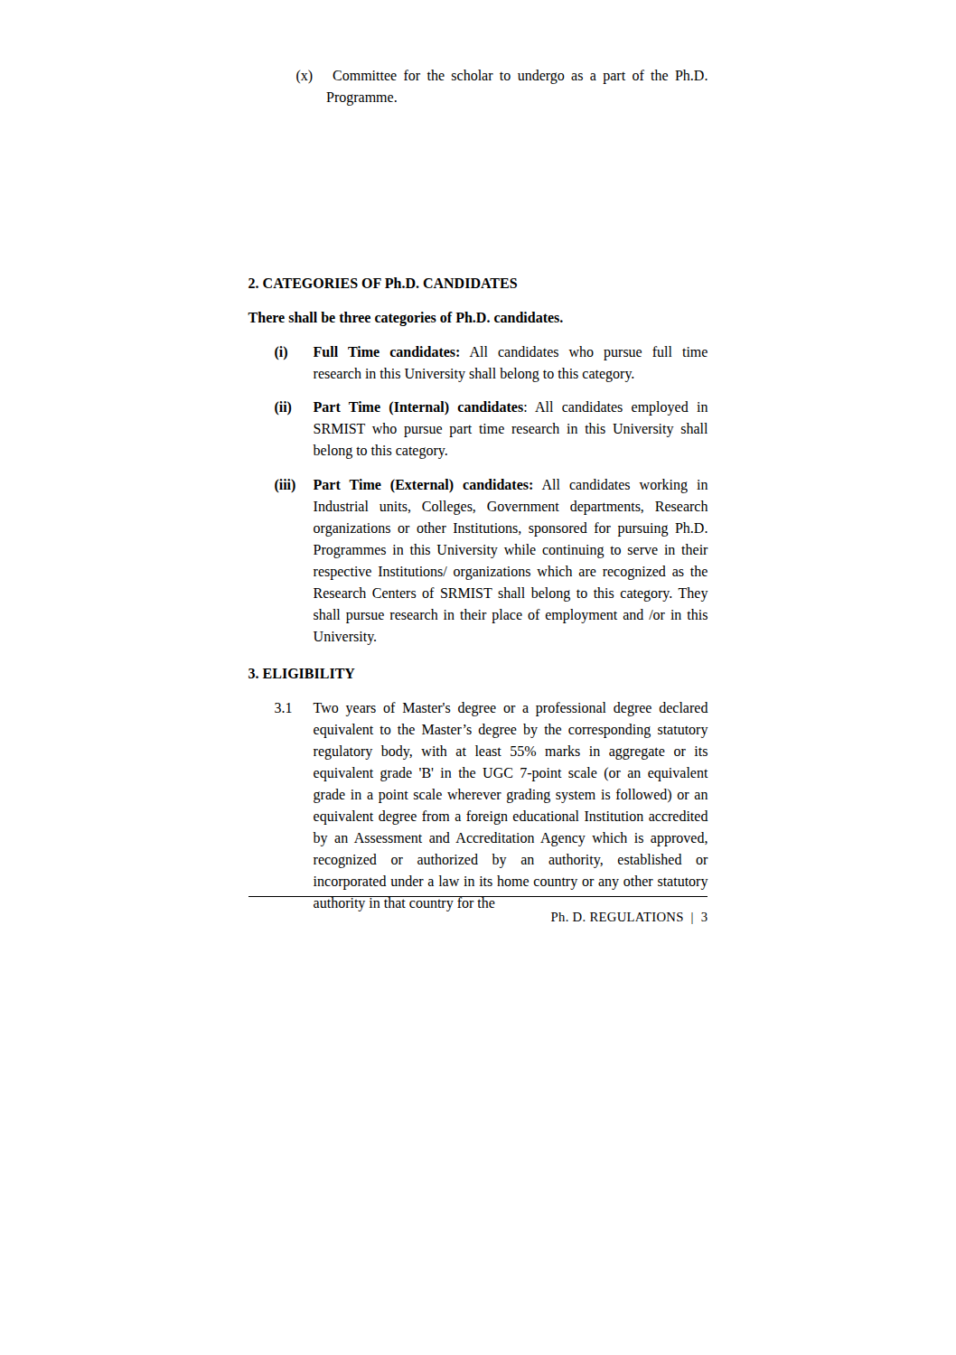(x) Committee for the scholar to undergo as a part of the Ph.D. Programme.
2. CATEGORIES OF Ph.D. CANDIDATES
There shall be three categories of Ph.D. candidates.
(i) Full Time candidates: All candidates who pursue full time research in this University shall belong to this category.
(ii) Part Time (Internal) candidates: All candidates employed in SRMIST who pursue part time research in this University shall belong to this category.
(iii) Part Time (External) candidates: All candidates working in Industrial units, Colleges, Government departments, Research organizations or other Institutions, sponsored for pursuing Ph.D. Programmes in this University while continuing to serve in their respective Institutions/ organizations which are recognized as the Research Centers of SRMIST shall belong to this category. They shall pursue research in their place of employment and /or in this University.
3. ELIGIBILITY
3.1 Two years of Master's degree or a professional degree declared equivalent to the Master’s degree by the corresponding statutory regulatory body, with at least 55% marks in aggregate or its equivalent grade 'B' in the UGC 7-point scale (or an equivalent grade in a point scale wherever grading system is followed) or an equivalent degree from a foreign educational Institution accredited by an Assessment and Accreditation Agency which is approved, recognized or authorized by an authority, established or incorporated under a law in its home country or any other statutory authority in that country for the
Ph. D. REGULATIONS | 3